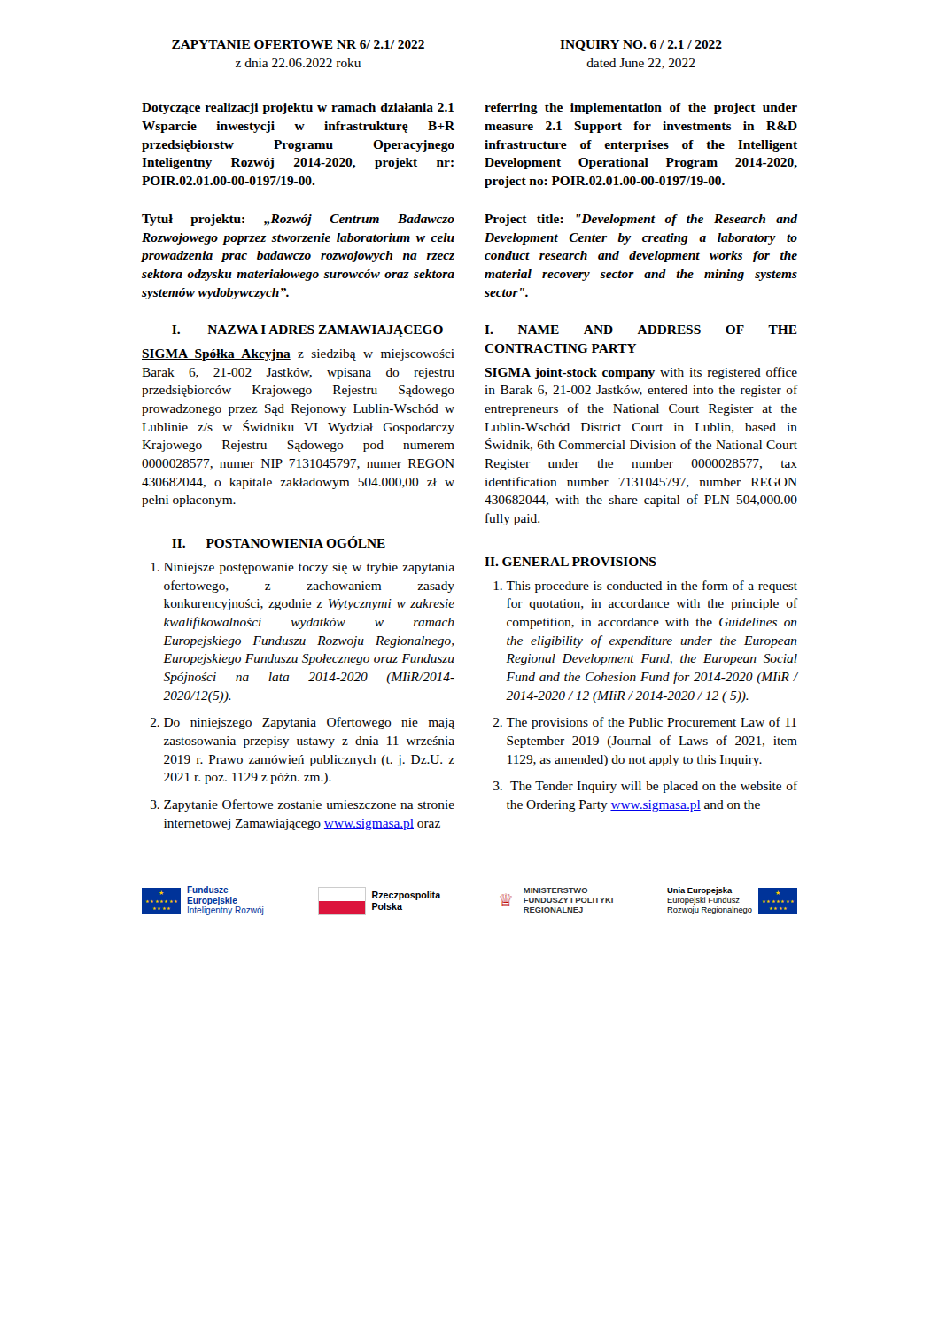ZAPYTANIE OFERTOWE NR 6/ 2.1/ 2022
z dnia 22.06.2022 roku
INQUIRY NO. 6 / 2.1 / 2022
dated June 22, 2022
Dotyczące realizacji projektu w ramach działania 2.1 Wsparcie inwestycji w infrastrukturę B+R przedsiębiorstw Programu Operacyjnego Inteligentny Rozwój 2014-2020, projekt nr: POIR.02.01.00-00-0197/19-00.
Tytuł projektu: „Rozwój Centrum Badawczo Rozwojowego poprzez stworzenie laboratorium w celu prowadzenia prac badawczo rozwojowych na rzecz sektora odzysku materiałowego surowców oraz sektora systemów wydobywczych”.
I. NAZWA I ADRES ZAMAWIAJĄCEGO
SIGMA Spółka Akcyjna z siedzibą w miejscowości Barak 6, 21-002 Jastków, wpisana do rejestru przedsiębiorców Krajowego Rejestru Sądowego prowadzonego przez Sąd Rejonowy Lublin-Wschód w Lublinie z/s w Świdniku VI Wydział Gospodarczy Krajowego Rejestru Sądowego pod numerem 0000028577, numer NIP 7131045797, numer REGON 430682044, o kapitale zakładowym 504.000,00 zł w pełni opłaconym.
II. POSTANOWIENIA OGÓLNE
Niniejsze postępowanie toczy się w trybie zapytania ofertowego, z zachowaniem zasady konkurencyjności, zgodnie z Wytycznymi w zakresie kwalifikowalności wydatków w ramach Europejskiego Funduszu Rozwoju Regionalnego, Europejskiego Funduszu Społecznego oraz Funduszu Spójności na lata 2014-2020 (MIiR/2014-2020/12(5)).
Do niniejszego Zapytania Ofertowego nie mają zastosowania przepisy ustawy z dnia 11 września 2019 r. Prawo zamówień publicznych (t. j. Dz.U. z 2021 r. poz. 1129 z późn. zm.).
Zapytanie Ofertowe zostanie umieszczone na stronie internetowej Zamawiającego www.sigmasa.pl oraz
referring the implementation of the project under measure 2.1 Support for investments in R&D infrastructure of enterprises of the Intelligent Development Operational Program 2014-2020, project no: POIR.02.01.00-00-0197/19-00.
Project title: "Development of the Research and Development Center by creating a laboratory to conduct research and development works for the material recovery sector and the mining systems sector".
I. NAME AND ADDRESS OF THE CONTRACTING PARTY
SIGMA joint-stock company with its registered office in Barak 6, 21-002 Jastków, entered into the register of entrepreneurs of the National Court Register at the Lublin-Wschód District Court in Lublin, based in Świdnik, 6th Commercial Division of the National Court Register under the number 0000028577, tax identification number 7131045797, number REGON 430682044, with the share capital of PLN 504,000.00 fully paid.
II. GENERAL PROVISIONS
This procedure is conducted in the form of a request for quotation, in accordance with the principle of competition, in accordance with the Guidelines on the eligibility of expenditure under the European Regional Development Fund, the European Social Fund and the Cohesion Fund for 2014-2020 (MIiR / 2014-2020 / 12 (MIiR / 2014-2020 / 12 ( 5)).
The provisions of the Public Procurement Law of 11 September 2019 (Journal of Laws of 2021, item 1129, as amended) do not apply to this Inquiry.
The Tender Inquiry will be placed on the website of the Ordering Party www.sigmasa.pl and on the
Fundusze
Europejskie
Inteligentny Rozwój
Rzeczpospolita
Polska
♕
MINISTERSTWO
FUNDUSZY I POLITYKI
REGIONALNEJ
Unia Europejska
Europejski Fundusz
Rozwoju Regionalnego